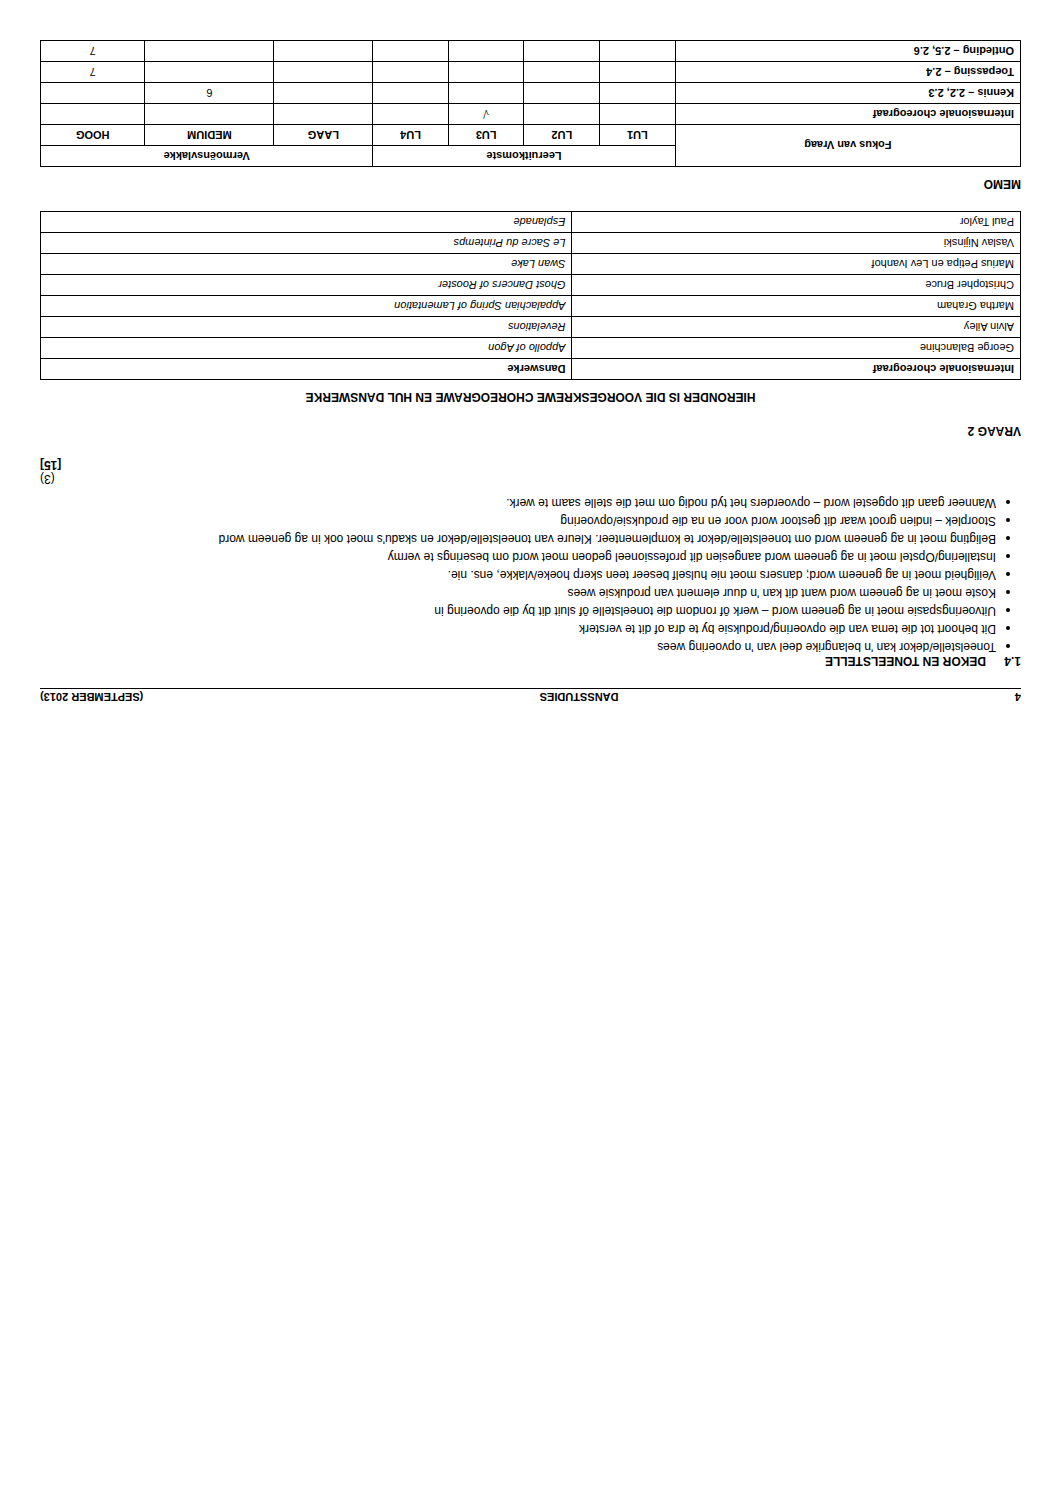4 DANSSTUDIES (SEPTEMBER 2013)
1.4 DEKOR EN TONEELSTELLE
Toneelstelle/dekor kan 'n belangrike deel van 'n opvoering wees
Dit behoort tot die tema van die opvoering/produksie by te dra of dit te versterk
Uitvoeringspasie moet in ag geneem word – werk ôf rondom die toneelstelle ôf sluit dit by die opvoering in
Koste moet in ag geneem word want dit kan 'n duur element van produksie wees
Veiligheid moet in ag geneem word; dansers moet nie hulself beseer teen skerp hoeke/vlakke, ens. nie.
Installering/Opstel moet in ag geneem word aangesien dit professioneel gedoen moet word om beserings te vermy
Beligting moet in ag geneem word om toneelstelle/dekor te komplementeer. Kleure van toneelstelle/dekor en skadu's moet ook in ag geneem word
Stoorplek – indien groot waar dit gestoor word voor en na die produksie/opvoering
Wanneer gaan dit opgestel word – opvoerders het tyd nodig om met die stelle saam te werk.
(3)
[15]
VRAAG 2
HIERONDER IS DIE VOORGESKREWE CHOREOGRAWE EN HUL DANSWERKE
| Internasionale choreograaf | Danswerke |
| --- | --- |
| George Balanchine | Appollo of Agon |
| Alvin Ailey | Revelations |
| Martha Graham | Appalachian Spring of Lamentation |
| Christopher Bruce | Ghost Dancers of Rooster |
| Marius Petipa en Lev Ivanhof | Swan Lake |
| Vaslav Nijinski | Le Sacre du Printemps |
| Paul Taylor | Esplanade |
MEMO
| Fokus van Vraag | Leeruitkomste | Vermoënsvlakke |
| --- | --- | --- |
| LU1 | LU2 | LU3 | LU4 | LAAG | MEDIUM | HOOG |
| Internasionale choreograaf | | | √ | | | | |
| Kennis – 2.2, 2.3 | | | | | | 6 | |
| Toepassing – 2.4 | | | | | | | 7 |
| Ontleding – 2.5, 2.6 | | | | | | | 7 |